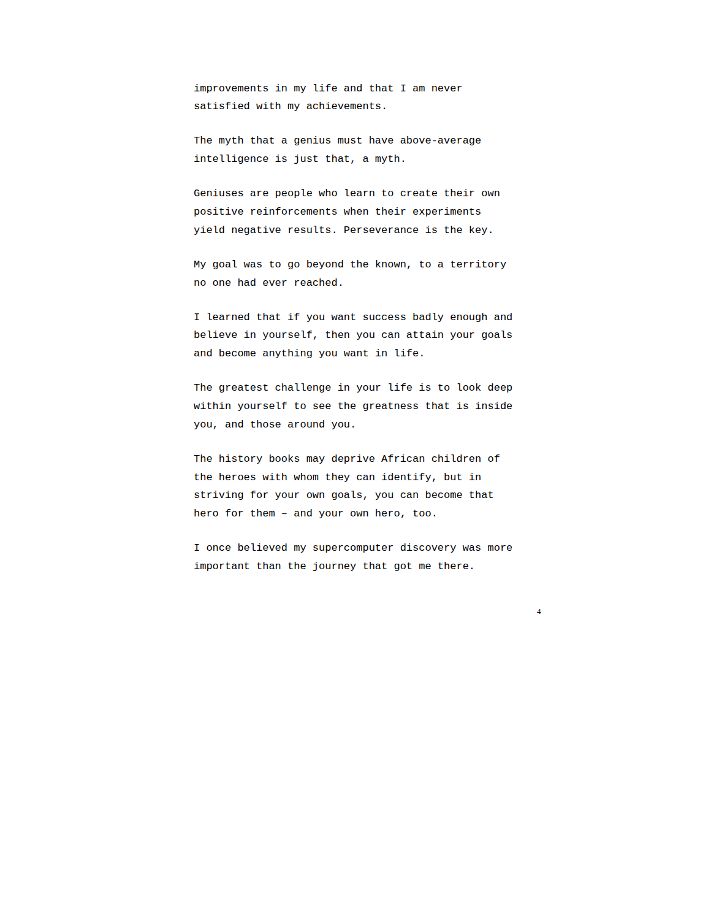improvements in my life and that I am never satisfied with my achievements.
The myth that a genius must have above-average intelligence is just that, a myth.
Geniuses are people who learn to create their own positive reinforcements when their experiments yield negative results. Perseverance is the key.
My goal was to go beyond the known, to a territory no one had ever reached.
I learned that if you want success badly enough and believe in yourself, then you can attain your goals and become anything you want in life.
The greatest challenge in your life is to look deep within yourself to see the greatness that is inside you, and those around you.
The history books may deprive African children of the heroes with whom they can identify, but in striving for your own goals, you can become that hero for them – and your own hero, too.
I once believed my supercomputer discovery was more important than the journey that got me there.
4